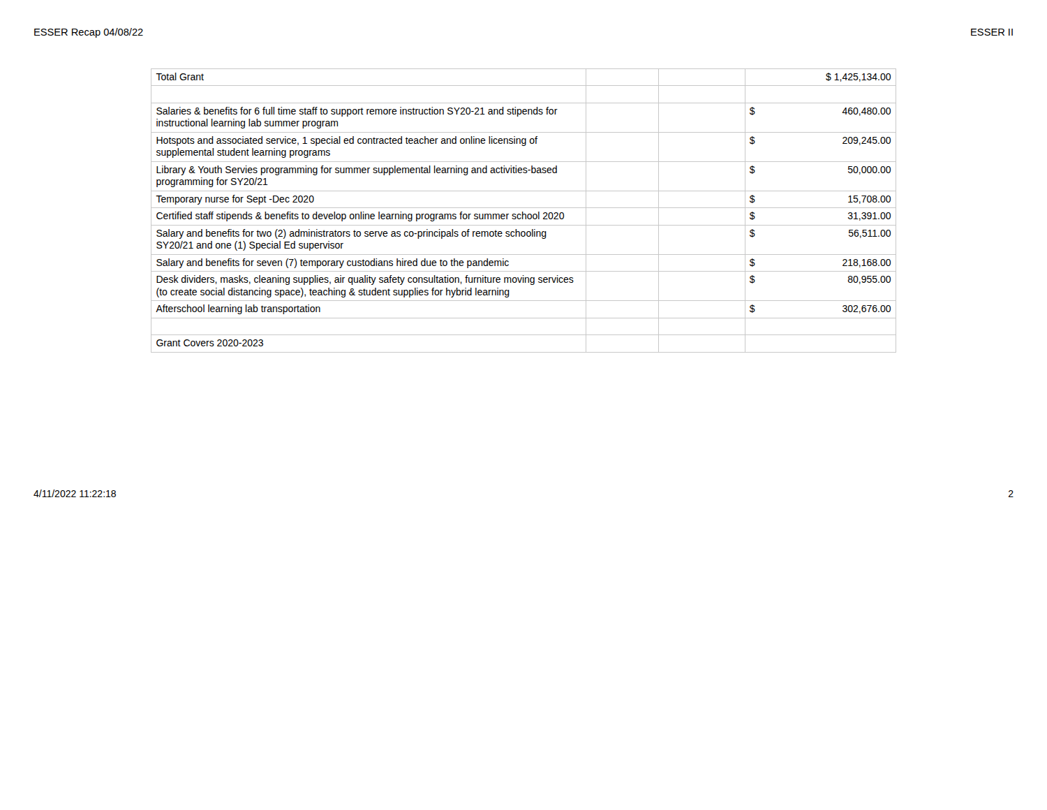ESSER Recap 04/08/22
ESSER II
| Total Grant | | | $ 1,425,134.00 |
| Salaries & benefits for 6 full time staff to support remore instruction SY20-21 and stipends for instructional learning lab summer program | | | $ 460,480.00 |
| Hotspots and associated service, 1 special ed contracted teacher and online licensing of supplemental student learning programs | | | $ 209,245.00 |
| Library & Youth Servies programming for summer supplemental learning and activities-based programming for SY20/21 | | | $ 50,000.00 |
| Temporary nurse for Sept -Dec 2020 | | | $ 15,708.00 |
| Certified staff stipends & benefits to develop online learning programs for summer school 2020 | | | $ 31,391.00 |
| Salary and benefits for two (2) administrators to serve as co-principals of remote schooling SY20/21 and one (1) Special Ed supervisor | | | $ 56,511.00 |
| Salary and benefits for seven (7) temporary custodians hired due to the pandemic | | | $ 218,168.00 |
| Desk dividers, masks, cleaning supplies, air quality safety consultation, furniture moving services (to create social distancing space), teaching & student supplies for hybrid learning | | | $ 80,955.00 |
| Afterschool learning lab transportation | | | $ 302,676.00 |
| Grant Covers 2020-2023 | | | |
4/11/2022 11:22:18
2